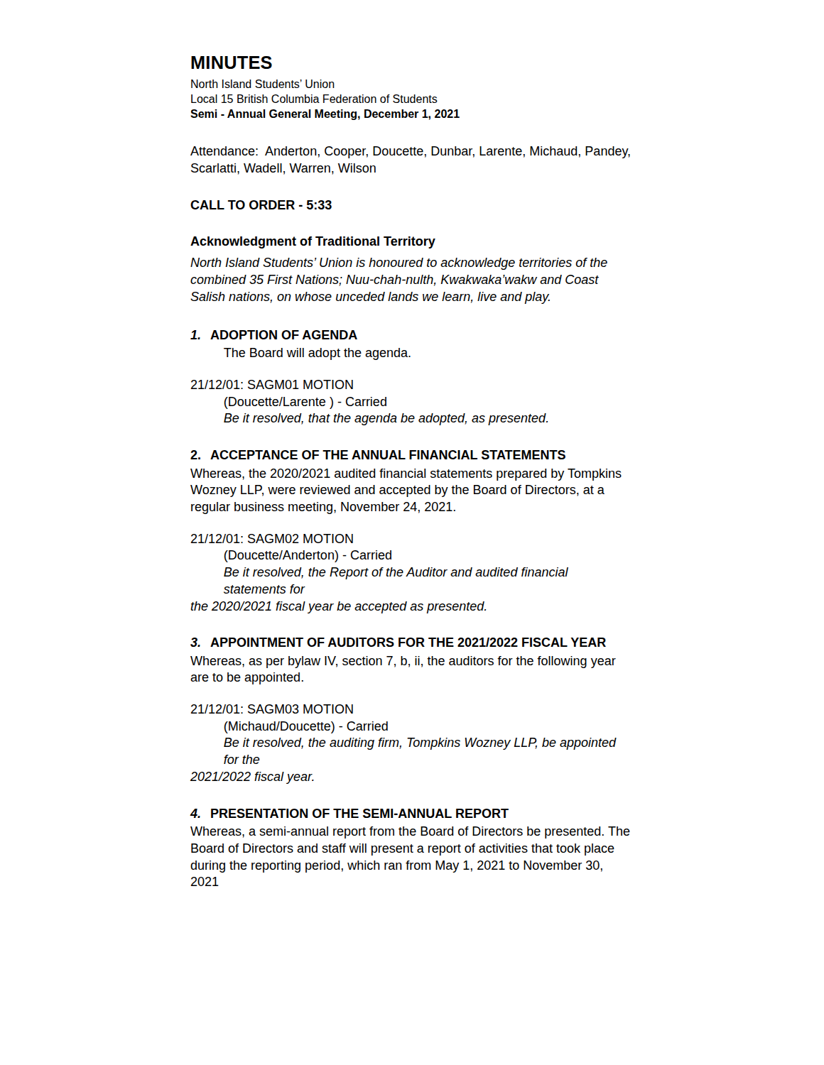MINUTES
North Island Students’ Union
Local 15 British Columbia Federation of Students
Semi - Annual General Meeting, December 1, 2021
Attendance: Anderton, Cooper, Doucette, Dunbar, Larente, Michaud, Pandey, Scarlatti, Wadell, Warren, Wilson
CALL TO ORDER - 5:33
Acknowledgment of Traditional Territory
North Island Students’ Union is honoured to acknowledge territories of the combined 35 First Nations; Nuu-chah-nulth, Kwakwaka’wakw and Coast Salish nations, on whose unceded lands we learn, live and play.
1. ADOPTION OF AGENDA
The Board will adopt the agenda.
21/12/01: SAGM01 MOTION
(Doucette/Larente ) - Carried
Be it resolved, that the agenda be adopted, as presented.
2. ACCEPTANCE OF THE ANNUAL FINANCIAL STATEMENTS
Whereas, the 2020/2021 audited financial statements prepared by Tompkins Wozney LLP, were reviewed and accepted by the Board of Directors, at a regular business meeting, November 24, 2021.
21/12/01: SAGM02 MOTION
(Doucette/Anderton) - Carried
Be it resolved, the Report of the Auditor and audited financial statements for
the 2020/2021 fiscal year be accepted as presented.
3. APPOINTMENT OF AUDITORS FOR THE 2021/2022 FISCAL YEAR
Whereas, as per bylaw IV, section 7, b, ii, the auditors for the following year are to be appointed.
21/12/01: SAGM03 MOTION
(Michaud/Doucette) - Carried
Be it resolved, the auditing firm, Tompkins Wozney LLP, be appointed for the
2021/2022 fiscal year.
4. PRESENTATION OF THE SEMI-ANNUAL REPORT
Whereas, a semi-annual report from the Board of Directors be presented. The Board of Directors and staff will present a report of activities that took place during the reporting period, which ran from May 1, 2021 to November 30, 2021